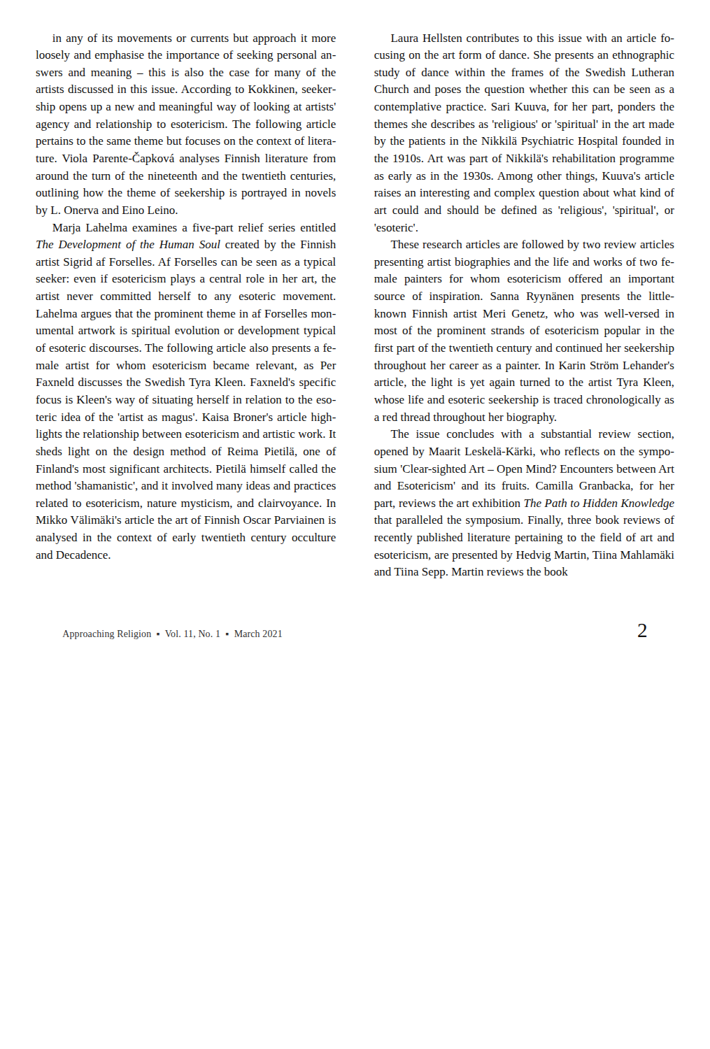in any of its movements or currents but approach it more loosely and emphasise the importance of seeking personal answers and meaning – this is also the case for many of the artists discussed in this issue. According to Kokkinen, seekership opens up a new and meaningful way of looking at artists' agency and relationship to esotericism. The following article pertains to the same theme but focuses on the context of literature. Viola Parente-Čapková analyses Finnish literature from around the turn of the nineteenth and the twentieth centuries, outlining how the theme of seekership is portrayed in novels by L. Onerva and Eino Leino.
Marja Lahelma examines a five-part relief series entitled The Development of the Human Soul created by the Finnish artist Sigrid af Forselles. Af Forselles can be seen as a typical seeker: even if esotericism plays a central role in her art, the artist never committed herself to any esoteric movement. Lahelma argues that the prominent theme in af Forselles monumental artwork is spiritual evolution or development typical of esoteric discourses. The following article also presents a female artist for whom esotericism became relevant, as Per Faxneld discusses the Swedish Tyra Kleen. Faxneld's specific focus is Kleen's way of situating herself in relation to the esoteric idea of the 'artist as magus'. Kaisa Broner's article highlights the relationship between esotericism and artistic work. It sheds light on the design method of Reima Pietilä, one of Finland's most significant architects. Pietilä himself called the method 'shamanistic', and it involved many ideas and practices related to esotericism, nature mysticism, and clairvoyance. In Mikko Välimäki's article the art of Finnish Oscar Parviainen is analysed in the context of early twentieth century occulture and Decadence.
Laura Hellsten contributes to this issue with an article focusing on the art form of dance. She presents an ethnographic study of dance within the frames of the Swedish Lutheran Church and poses the question whether this can be seen as a contemplative practice. Sari Kuuva, for her part, ponders the themes she describes as 'religious' or 'spiritual' in the art made by the patients in the Nikkilä Psychiatric Hospital founded in the 1910s. Art was part of Nikkilä's rehabilitation programme as early as in the 1930s. Among other things, Kuuva's article raises an interesting and complex question about what kind of art could and should be defined as 'religious', 'spiritual', or 'esoteric'.
These research articles are followed by two review articles presenting artist biographies and the life and works of two female painters for whom esotericism offered an important source of inspiration. Sanna Ryynänen presents the little-known Finnish artist Meri Genetz, who was well-versed in most of the prominent strands of esotericism popular in the first part of the twentieth century and continued her seekership throughout her career as a painter. In Karin Ström Lehander's article, the light is yet again turned to the artist Tyra Kleen, whose life and esoteric seekership is traced chronologically as a red thread throughout her biography.
The issue concludes with a substantial review section, opened by Maarit Leskelä-Kärki, who reflects on the symposium 'Clear-sighted Art – Open Mind? Encounters between Art and Esotericism' and its fruits. Camilla Granbacka, for her part, reviews the art exhibition The Path to Hidden Knowledge that paralleled the symposium. Finally, three book reviews of recently published literature pertaining to the field of art and esotericism, are presented by Hedvig Martin, Tiina Mahlamäki and Tiina Sepp. Martin reviews the book
Approaching Religion ▪ Vol. 11, No. 1 ▪ March 2021 2